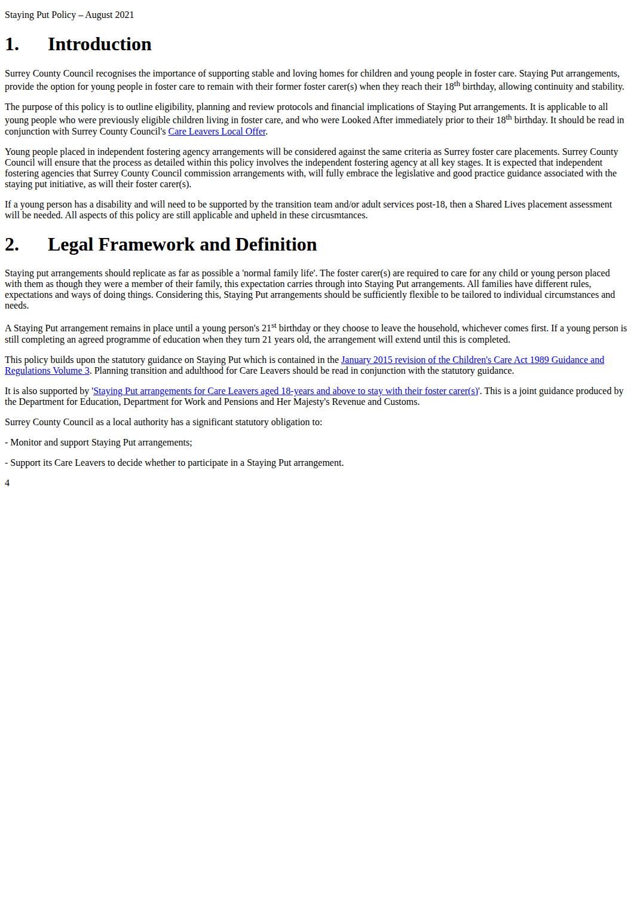Staying Put Policy – August 2021
1. Introduction
Surrey County Council recognises the importance of supporting stable and loving homes for children and young people in foster care. Staying Put arrangements, provide the option for young people in foster care to remain with their former foster carer(s) when they reach their 18th birthday, allowing continuity and stability.
The purpose of this policy is to outline eligibility, planning and review protocols and financial implications of Staying Put arrangements. It is applicable to all young people who were previously eligible children living in foster care, and who were Looked After immediately prior to their 18th birthday. It should be read in conjunction with Surrey County Council's Care Leavers Local Offer.
Young people placed in independent fostering agency arrangements will be considered against the same criteria as Surrey foster care placements. Surrey County Council will ensure that the process as detailed within this policy involves the independent fostering agency at all key stages. It is expected that independent fostering agencies that Surrey County Council commission arrangements with, will fully embrace the legislative and good practice guidance associated with the staying put initiative, as will their foster carer(s).
If a young person has a disability and will need to be supported by the transition team and/or adult services post-18, then a Shared Lives placement assessment will be needed. All aspects of this policy are still applicable and upheld in these circusmtances.
2. Legal Framework and Definition
Staying put arrangements should replicate as far as possible a 'normal family life'. The foster carer(s) are required to care for any child or young person placed with them as though they were a member of their family, this expectation carries through into Staying Put arrangements. All families have different rules, expectations and ways of doing things. Considering this, Staying Put arrangements should be sufficiently flexible to be tailored to individual circumstances and needs.
A Staying Put arrangement remains in place until a young person's 21st birthday or they choose to leave the household, whichever comes first. If a young person is still completing an agreed programme of education when they turn 21 years old, the arrangement will extend until this is completed.
This policy builds upon the statutory guidance on Staying Put which is contained in the January 2015 revision of the Children's Care Act 1989 Guidance and Regulations Volume 3. Planning transition and adulthood for Care Leavers should be read in conjunction with the statutory guidance.
It is also supported by 'Staying Put arrangements for Care Leavers aged 18-years and above to stay with their foster carer(s)'. This is a joint guidance produced by the Department for Education, Department for Work and Pensions and Her Majesty's Revenue and Customs.
Surrey County Council as a local authority has a significant statutory obligation to:
- Monitor and support Staying Put arrangements;
- Support its Care Leavers to decide whether to participate in a Staying Put arrangement.
4